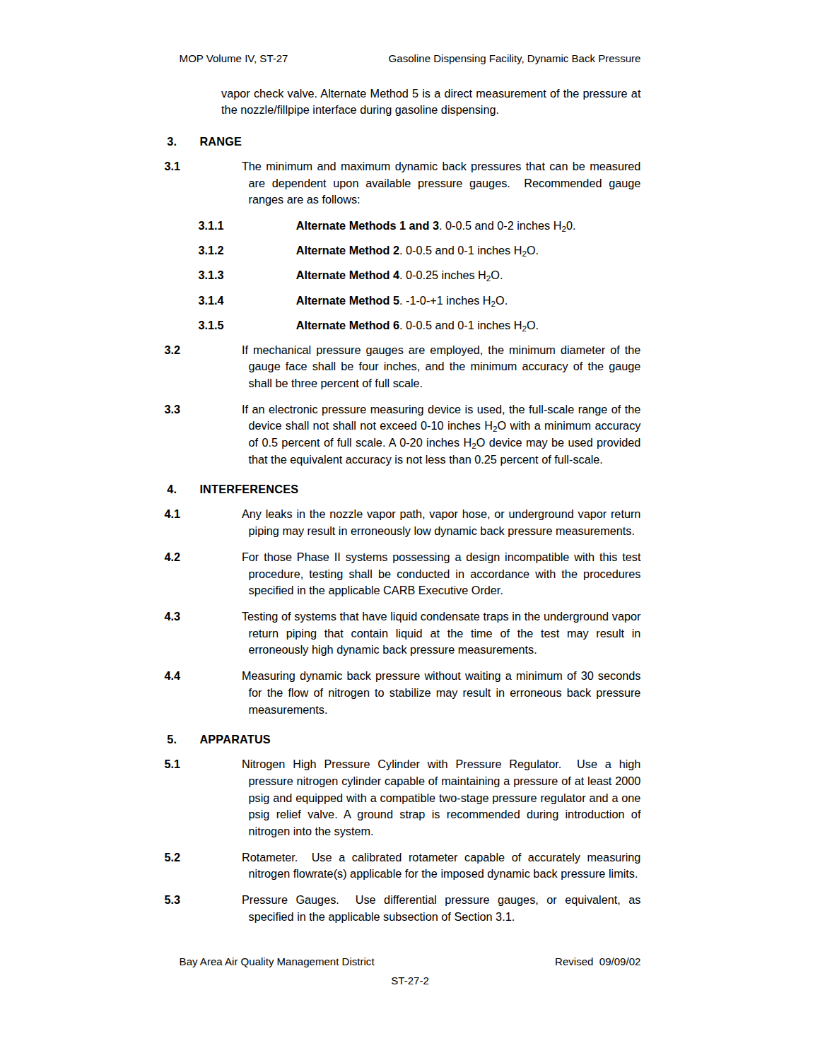MOP Volume IV, ST-27
Gasoline Dispensing Facility, Dynamic Back Pressure
vapor check valve. Alternate Method 5 is a direct measurement of the pressure at the nozzle/fillpipe interface during gasoline dispensing.
3. RANGE
3.1 The minimum and maximum dynamic back pressures that can be measured are dependent upon available pressure gauges. Recommended gauge ranges are as follows:
3.1.1 Alternate Methods 1 and 3. 0-0.5 and 0-2 inches H20.
3.1.2 Alternate Method 2. 0-0.5 and 0-1 inches H2O.
3.1.3 Alternate Method 4. 0-0.25 inches H2O.
3.1.4 Alternate Method 5. -1-0-+1 inches H2O.
3.1.5 Alternate Method 6. 0-0.5 and 0-1 inches H2O.
3.2 If mechanical pressure gauges are employed, the minimum diameter of the gauge face shall be four inches, and the minimum accuracy of the gauge shall be three percent of full scale.
3.3 If an electronic pressure measuring device is used, the full-scale range of the device shall not shall not exceed 0-10 inches H2O with a minimum accuracy of 0.5 percent of full scale. A 0-20 inches H2O device may be used provided that the equivalent accuracy is not less than 0.25 percent of full-scale.
4. INTERFERENCES
4.1 Any leaks in the nozzle vapor path, vapor hose, or underground vapor return piping may result in erroneously low dynamic back pressure measurements.
4.2 For those Phase II systems possessing a design incompatible with this test procedure, testing shall be conducted in accordance with the procedures specified in the applicable CARB Executive Order.
4.3 Testing of systems that have liquid condensate traps in the underground vapor return piping that contain liquid at the time of the test may result in erroneously high dynamic back pressure measurements.
4.4 Measuring dynamic back pressure without waiting a minimum of 30 seconds for the flow of nitrogen to stabilize may result in erroneous back pressure measurements.
5. APPARATUS
5.1 Nitrogen High Pressure Cylinder with Pressure Regulator. Use a high pressure nitrogen cylinder capable of maintaining a pressure of at least 2000 psig and equipped with a compatible two-stage pressure regulator and a one psig relief valve. A ground strap is recommended during introduction of nitrogen into the system.
5.2 Rotameter. Use a calibrated rotameter capable of accurately measuring nitrogen flowrate(s) applicable for the imposed dynamic back pressure limits.
5.3 Pressure Gauges. Use differential pressure gauges, or equivalent, as specified in the applicable subsection of Section 3.1.
Bay Area Air Quality Management District
Revised 09/09/02
ST-27-2